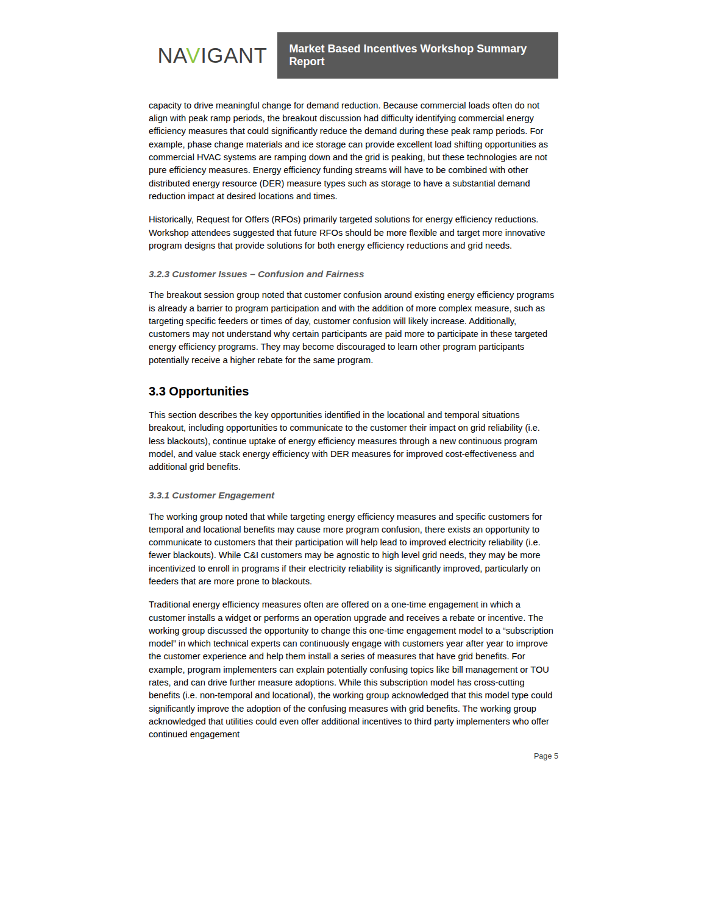NAVIGANT
Market Based Incentives Workshop Summary Report
capacity to drive meaningful change for demand reduction. Because commercial loads often do not align with peak ramp periods, the breakout discussion had difficulty identifying commercial energy efficiency measures that could significantly reduce the demand during these peak ramp periods. For example, phase change materials and ice storage can provide excellent load shifting opportunities as commercial HVAC systems are ramping down and the grid is peaking, but these technologies are not pure efficiency measures. Energy efficiency funding streams will have to be combined with other distributed energy resource (DER) measure types such as storage to have a substantial demand reduction impact at desired locations and times.
Historically, Request for Offers (RFOs) primarily targeted solutions for energy efficiency reductions. Workshop attendees suggested that future RFOs should be more flexible and target more innovative program designs that provide solutions for both energy efficiency reductions and grid needs.
3.2.3 Customer Issues – Confusion and Fairness
The breakout session group noted that customer confusion around existing energy efficiency programs is already a barrier to program participation and with the addition of more complex measure, such as targeting specific feeders or times of day, customer confusion will likely increase. Additionally, customers may not understand why certain participants are paid more to participate in these targeted energy efficiency programs. They may become discouraged to learn other program participants potentially receive a higher rebate for the same program.
3.3 Opportunities
This section describes the key opportunities identified in the locational and temporal situations breakout, including opportunities to communicate to the customer their impact on grid reliability (i.e. less blackouts), continue uptake of energy efficiency measures through a new continuous program model, and value stack energy efficiency with DER measures for improved cost-effectiveness and additional grid benefits.
3.3.1 Customer Engagement
The working group noted that while targeting energy efficiency measures and specific customers for temporal and locational benefits may cause more program confusion, there exists an opportunity to communicate to customers that their participation will help lead to improved electricity reliability (i.e. fewer blackouts). While C&I customers may be agnostic to high level grid needs, they may be more incentivized to enroll in programs if their electricity reliability is significantly improved, particularly on feeders that are more prone to blackouts.
Traditional energy efficiency measures often are offered on a one-time engagement in which a customer installs a widget or performs an operation upgrade and receives a rebate or incentive. The working group discussed the opportunity to change this one-time engagement model to a “subscription model” in which technical experts can continuously engage with customers year after year to improve the customer experience and help them install a series of measures that have grid benefits. For example, program implementers can explain potentially confusing topics like bill management or TOU rates, and can drive further measure adoptions. While this subscription model has cross-cutting benefits (i.e. non-temporal and locational), the working group acknowledged that this model type could significantly improve the adoption of the confusing measures with grid benefits. The working group acknowledged that utilities could even offer additional incentives to third party implementers who offer continued engagement
Page 5